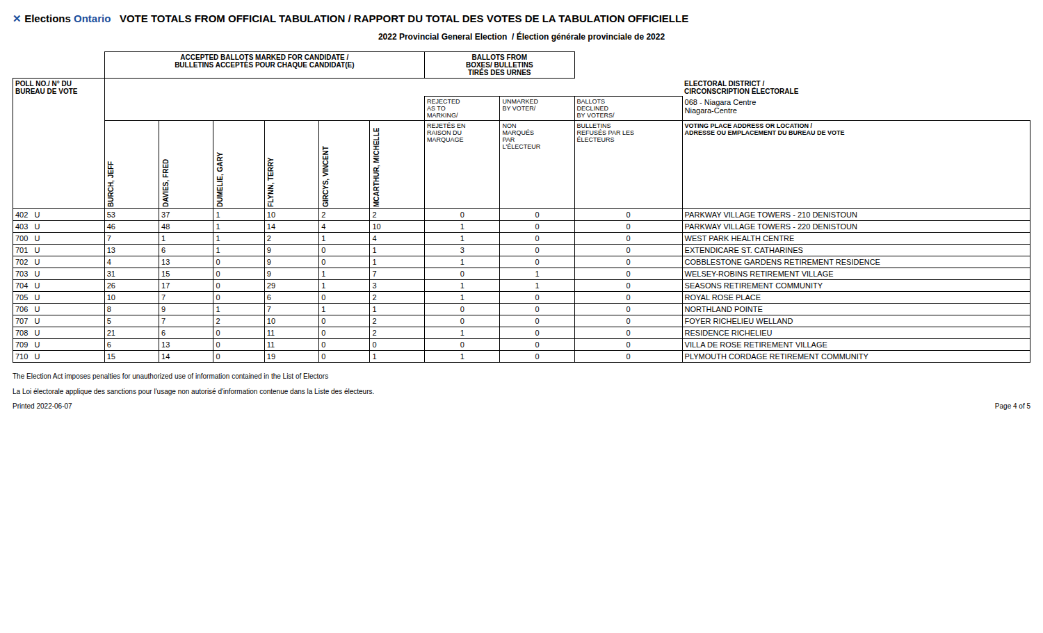✕ Elections Ontario VOTE TOTALS FROM OFFICIAL TABULATION / RAPPORT DU TOTAL DES VOTES DE LA TABULATION OFFICIELLE
2022 Provincial General Election / Élection générale provinciale de 2022
| | ACCEPTED BALLOTS MARKED FOR CANDIDATE / BULLETINS ACCEPTÉS POUR CHAQUE CANDIDAT(E) | BALLOTS FROM BOXES/ BULLETINS TIRÉS DES URNES | | |
| POLL NO./ N° DU BUREAU DE VOTE | | | | ELECTORAL DISTRICT / CIRCONSCRIPTION ÉLECTORALE |
| | REJECTED AS TO MARKING/ | UNMARKED BY VOTER/ | BALLOTS DECLINED BY VOTERS/ | 068 - Niagara Centre Niagara-Centre |
| BURCH, JEFF | DAVIES, FRED | DUMELIE, GARY | FLYNN, TERRY | GIRCYS, VINCENT | MCARTHUR, MICHELLE | REJETÉS EN RAISON DU MARQUAGE | NON MARQUÉS PAR L'ÉLECTEUR | BULLETINS REFUSÉS PAR LES ÉLECTEURS | VOTING PLACE ADDRESS OR LOCATION / ADRESSE OU EMPLACEMENT DU BUREAU DE VOTE |
| 402 U | 53 | 37 | 1 | 10 | 2 | 2 | 0 | 0 | 0 | PARKWAY VILLAGE TOWERS - 210 DENISTOUN |
| 403 U | 46 | 48 | 1 | 14 | 4 | 10 | 1 | 0 | 0 | PARKWAY VILLAGE TOWERS - 220 DENISTOUN |
| 700 U | 7 | 1 | 1 | 2 | 1 | 4 | 1 | 0 | 0 | WEST PARK HEALTH CENTRE |
| 701 U | 13 | 6 | 1 | 9 | 0 | 1 | 3 | 0 | 0 | EXTENDICARE ST. CATHARINES |
| 702 U | 4 | 13 | 0 | 9 | 0 | 1 | 1 | 0 | 0 | COBBLESTONE GARDENS RETIREMENT RESIDENCE |
| 703 U | 31 | 15 | 0 | 9 | 1 | 7 | 0 | 1 | 0 | WELSEY-ROBINS RETIREMENT VILLAGE |
| 704 U | 26 | 17 | 0 | 29 | 1 | 3 | 1 | 1 | 0 | SEASONS RETIREMENT COMMUNITY |
| 705 U | 10 | 7 | 0 | 6 | 0 | 2 | 1 | 0 | 0 | ROYAL ROSE PLACE |
| 706 U | 8 | 9 | 1 | 7 | 1 | 1 | 0 | 0 | 0 | NORTHLAND POINTE |
| 707 U | 5 | 7 | 2 | 10 | 0 | 2 | 0 | 0 | 0 | FOYER RICHELIEU WELLAND |
| 708 U | 21 | 6 | 0 | 11 | 0 | 2 | 1 | 0 | 0 | RESIDENCE RICHELIEU |
| 709 U | 6 | 13 | 0 | 11 | 0 | 0 | 0 | 0 | 0 | VILLA DE ROSE RETIREMENT VILLAGE |
| 710 U | 15 | 14 | 0 | 19 | 0 | 1 | 1 | 0 | 0 | PLYMOUTH CORDAGE RETIREMENT COMMUNITY |
The Election Act imposes penalties for unauthorized use of information contained in the List of Electors
La Loi électorale applique des sanctions pour l'usage non autorisé d'information contenue dans la Liste des électeurs.
Printed 2022-06-07 Page 4 of 5